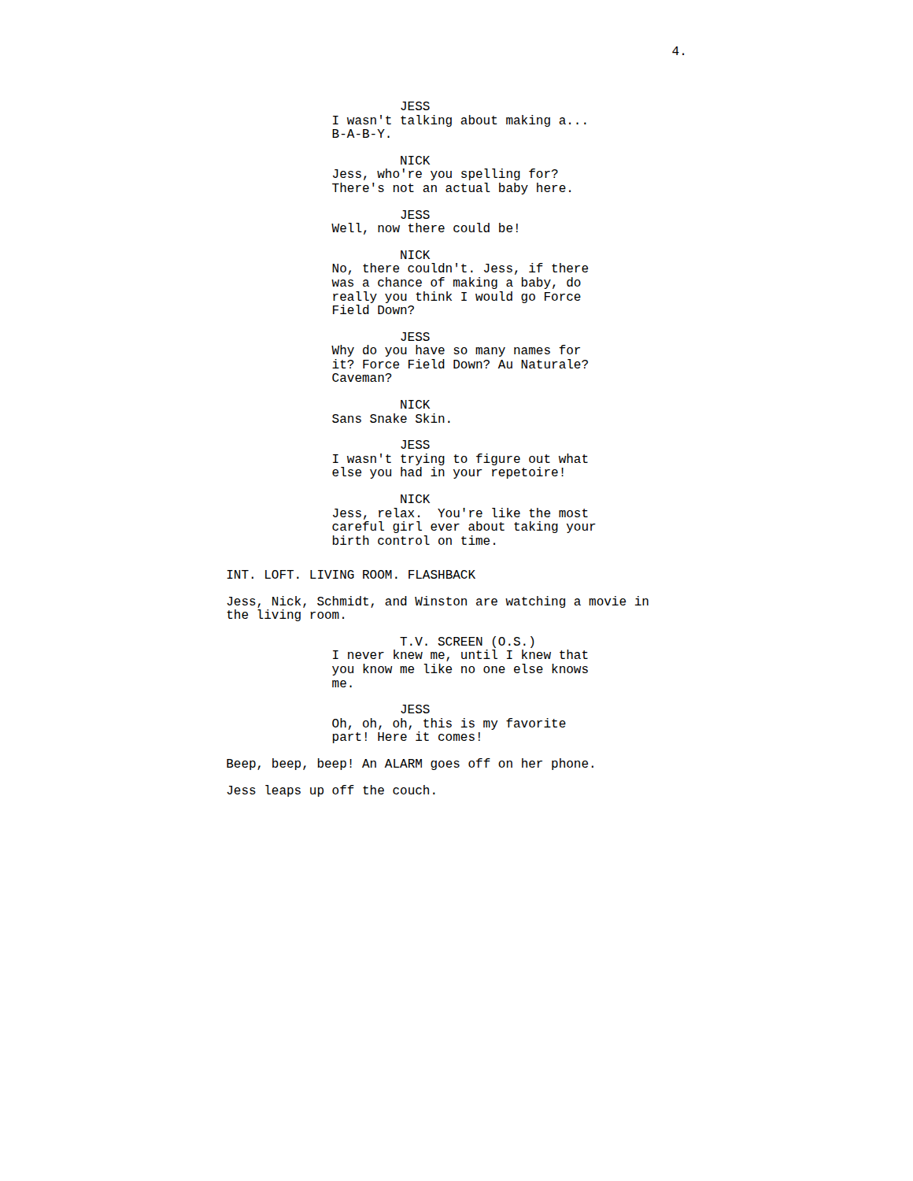4.
JESS
I wasn't talking about making a... B-A-B-Y.
NICK
Jess, who're you spelling for? There's not an actual baby here.
JESS
Well, now there could be!
NICK
No, there couldn't. Jess, if there was a chance of making a baby, do really you think I would go Force Field Down?
JESS
Why do you have so many names for it? Force Field Down? Au Naturale? Caveman?
NICK
Sans Snake Skin.
JESS
I wasn't trying to figure out what else you had in your repetoire!
NICK
Jess, relax. You're like the most careful girl ever about taking your birth control on time.
INT. LOFT. LIVING ROOM. FLASHBACK
Jess, Nick, Schmidt, and Winston are watching a movie in the living room.
T.V. SCREEN (O.S.)
I never knew me, until I knew that you know me like no one else knows me.
JESS
Oh, oh, oh, this is my favorite part! Here it comes!
Beep, beep, beep! An ALARM goes off on her phone.
Jess leaps up off the couch.